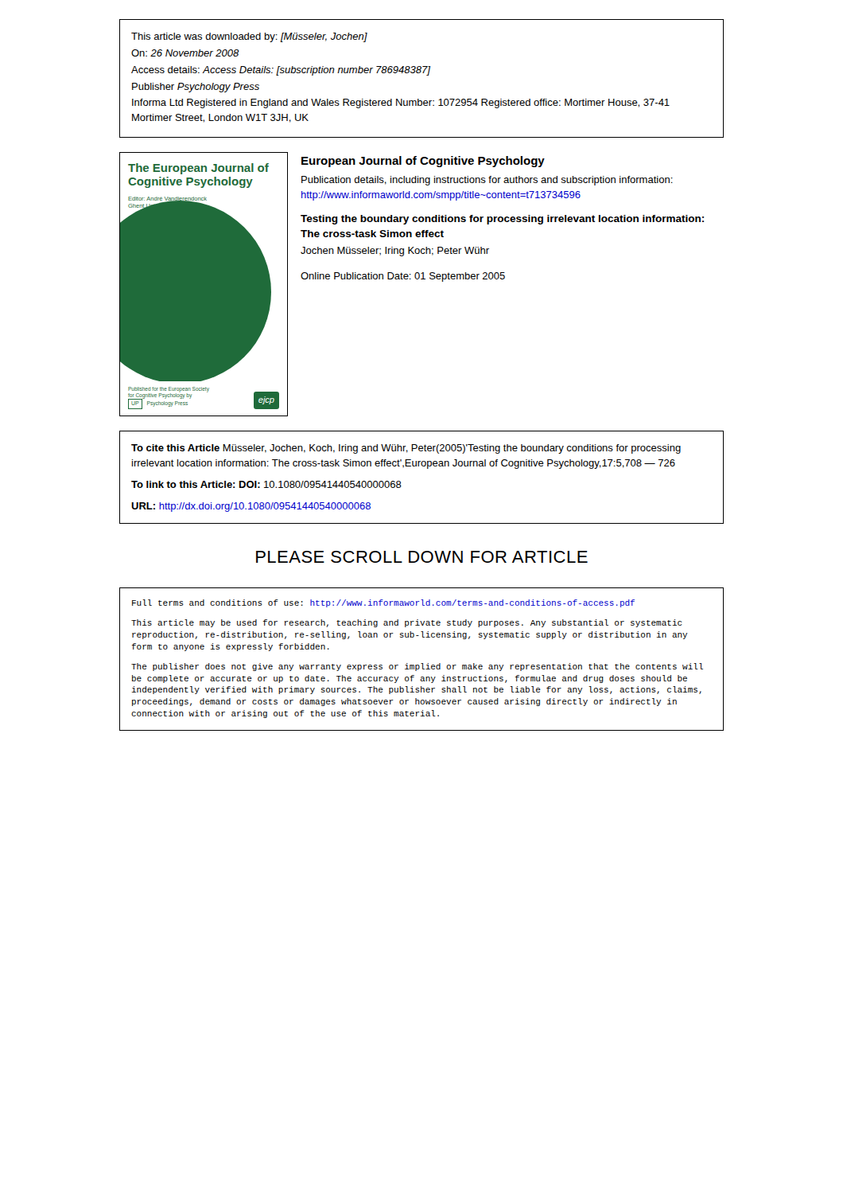This article was downloaded by: [Müsseler, Jochen]
On: 26 November 2008
Access details: Access Details: [subscription number 786948387]
Publisher Psychology Press
Informa Ltd Registered in England and Wales Registered Number: 1072954 Registered office: Mortimer House, 37-41 Mortimer Street, London W1T 3JH, UK
The European Journal of
Cognitive Psychology
Editor: André Vandierendonck
Ghent University
Published for the European Society
for Cognitive Psychology by
UP Psychology Press
ejcp
European Journal of Cognitive Psychology
Publication details, including instructions for authors and subscription information:
http://www.informaworld.com/smpp/title~content=t713734596
Testing the boundary conditions for processing irrelevant location information: The cross-task Simon effect
Jochen Müsseler; Iring Koch; Peter Wühr
Online Publication Date: 01 September 2005
To cite this Article Müsseler, Jochen, Koch, Iring and Wühr, Peter(2005)'Testing the boundary conditions for processing irrelevant location information: The cross-task Simon effect',European Journal of Cognitive Psychology,17:5,708 — 726
To link to this Article: DOI: 10.1080/09541440540000068
URL: http://dx.doi.org/10.1080/09541440540000068
PLEASE SCROLL DOWN FOR ARTICLE
Full terms and conditions of use: http://www.informaworld.com/terms-and-conditions-of-access.pdf
This article may be used for research, teaching and private study purposes. Any substantial or systematic reproduction, re-distribution, re-selling, loan or sub-licensing, systematic supply or distribution in any form to anyone is expressly forbidden.
The publisher does not give any warranty express or implied or make any representation that the contents will be complete or accurate or up to date. The accuracy of any instructions, formulae and drug doses should be independently verified with primary sources. The publisher shall not be liable for any loss, actions, claims, proceedings, demand or costs or damages whatsoever or howsoever caused arising directly or indirectly in connection with or arising out of the use of this material.